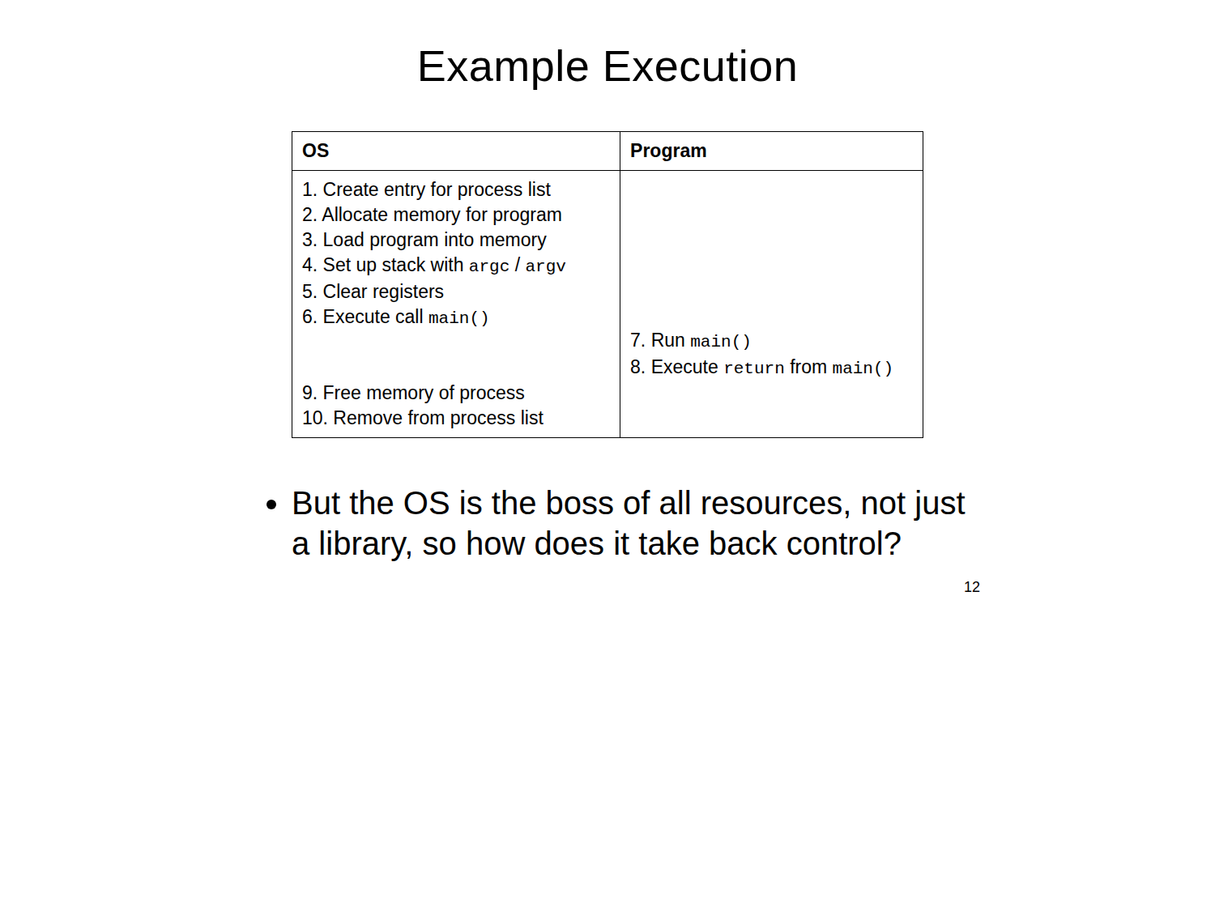Example Execution
| OS | Program |
| --- | --- |
| 1. Create entry for process list 2. Allocate memory for program 3. Load program into memory 4. Set up stack with argc / argv 5. Clear registers 6. Execute call main() 9. Free memory of process 10. Remove from process list | 7. Run main() 8. Execute return from main() |
But the OS is the boss of all resources, not just a library, so how does it take back control?
12